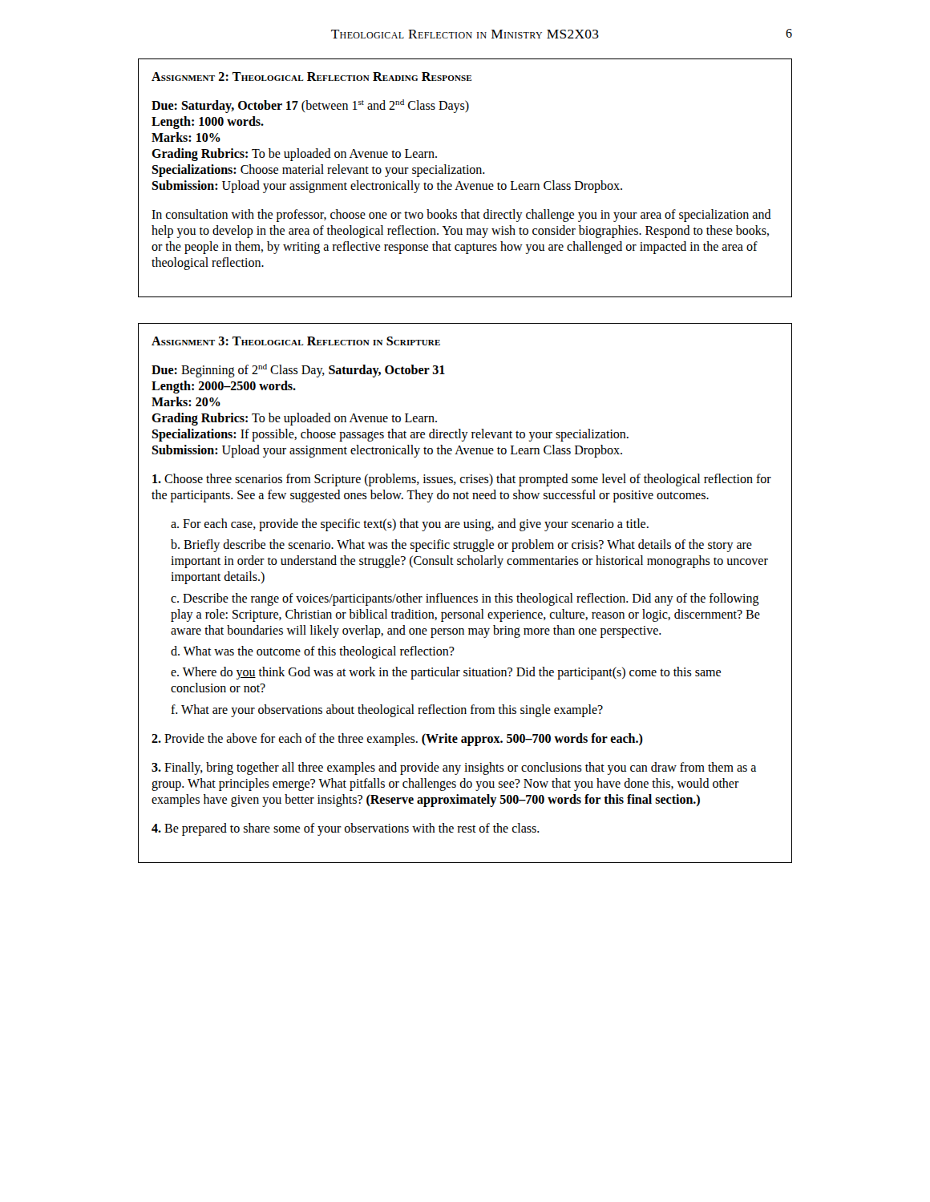Theological Reflection in Ministry MS2X03 6
Assignment 2: Theological Reflection Reading Response
Due: Saturday, October 17 (between 1st and 2nd Class Days)
Length: 1000 words.
Marks: 10%
Grading Rubrics: To be uploaded on Avenue to Learn.
Specializations: Choose material relevant to your specialization.
Submission: Upload your assignment electronically to the Avenue to Learn Class Dropbox.
In consultation with the professor, choose one or two books that directly challenge you in your area of specialization and help you to develop in the area of theological reflection. You may wish to consider biographies. Respond to these books, or the people in them, by writing a reflective response that captures how you are challenged or impacted in the area of theological reflection.
Assignment 3: Theological Reflection in Scripture
Due: Beginning of 2nd Class Day, Saturday, October 31
Length: 2000–2500 words.
Marks: 20%
Grading Rubrics: To be uploaded on Avenue to Learn.
Specializations: If possible, choose passages that are directly relevant to your specialization.
Submission: Upload your assignment electronically to the Avenue to Learn Class Dropbox.
1. Choose three scenarios from Scripture (problems, issues, crises) that prompted some level of theological reflection for the participants. See a few suggested ones below. They do not need to show successful or positive outcomes.
a. For each case, provide the specific text(s) that you are using, and give your scenario a title.
b. Briefly describe the scenario. What was the specific struggle or problem or crisis? What details of the story are important in order to understand the struggle? (Consult scholarly commentaries or historical monographs to uncover important details.)
c. Describe the range of voices/participants/other influences in this theological reflection. Did any of the following play a role: Scripture, Christian or biblical tradition, personal experience, culture, reason or logic, discernment? Be aware that boundaries will likely overlap, and one person may bring more than one perspective.
d. What was the outcome of this theological reflection?
e. Where do you think God was at work in the particular situation? Did the participant(s) come to this same conclusion or not?
f. What are your observations about theological reflection from this single example?
2. Provide the above for each of the three examples. (Write approx. 500–700 words for each.)
3. Finally, bring together all three examples and provide any insights or conclusions that you can draw from them as a group. What principles emerge? What pitfalls or challenges do you see? Now that you have done this, would other examples have given you better insights? (Reserve approximately 500–700 words for this final section.)
4. Be prepared to share some of your observations with the rest of the class.